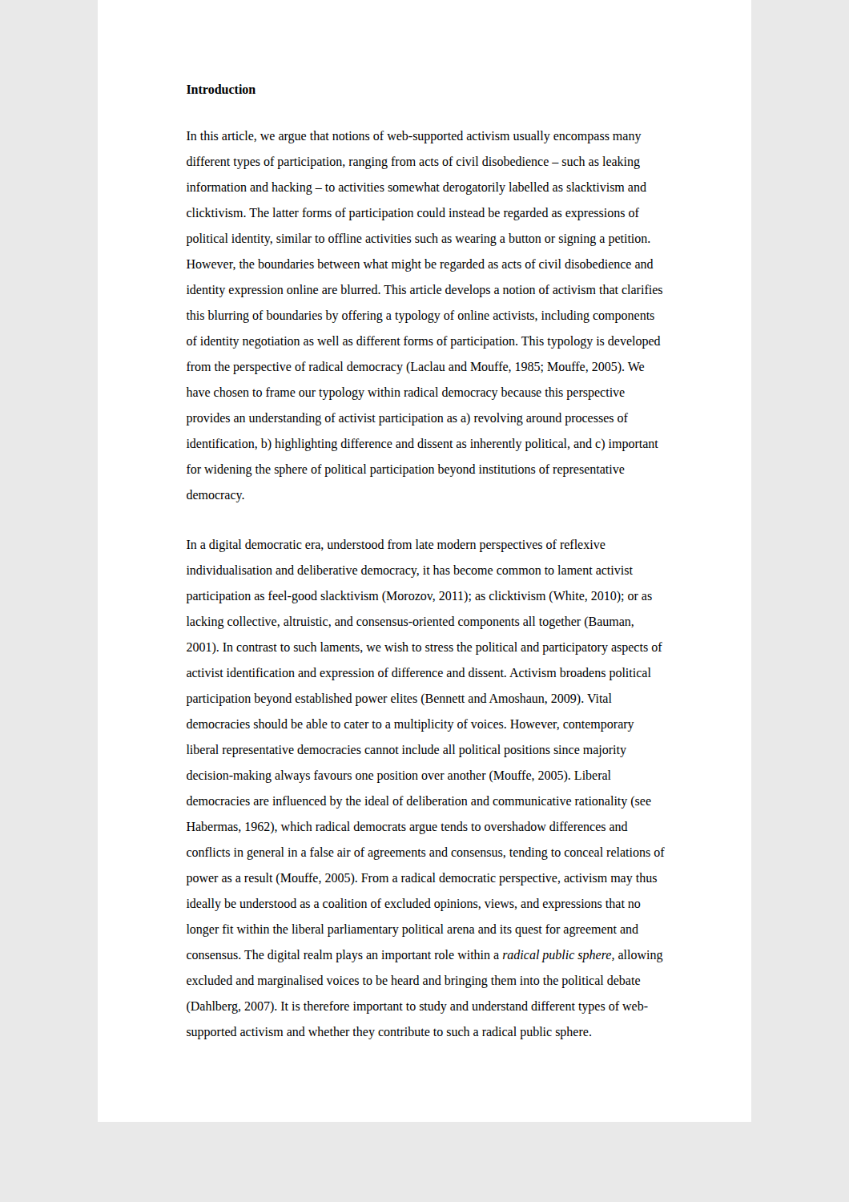Introduction
In this article, we argue that notions of web-supported activism usually encompass many different types of participation, ranging from acts of civil disobedience – such as leaking information and hacking – to activities somewhat derogatorily labelled as slacktivism and clicktivism. The latter forms of participation could instead be regarded as expressions of political identity, similar to offline activities such as wearing a button or signing a petition. However, the boundaries between what might be regarded as acts of civil disobedience and identity expression online are blurred. This article develops a notion of activism that clarifies this blurring of boundaries by offering a typology of online activists, including components of identity negotiation as well as different forms of participation. This typology is developed from the perspective of radical democracy (Laclau and Mouffe, 1985; Mouffe, 2005). We have chosen to frame our typology within radical democracy because this perspective provides an understanding of activist participation as a) revolving around processes of identification, b) highlighting difference and dissent as inherently political, and c) important for widening the sphere of political participation beyond institutions of representative democracy.
In a digital democratic era, understood from late modern perspectives of reflexive individualisation and deliberative democracy, it has become common to lament activist participation as feel-good slacktivism (Morozov, 2011); as clicktivism (White, 2010); or as lacking collective, altruistic, and consensus-oriented components all together (Bauman, 2001). In contrast to such laments, we wish to stress the political and participatory aspects of activist identification and expression of difference and dissent. Activism broadens political participation beyond established power elites (Bennett and Amoshaun, 2009). Vital democracies should be able to cater to a multiplicity of voices. However, contemporary liberal representative democracies cannot include all political positions since majority decision-making always favours one position over another (Mouffe, 2005). Liberal democracies are influenced by the ideal of deliberation and communicative rationality (see Habermas, 1962), which radical democrats argue tends to overshadow differences and conflicts in general in a false air of agreements and consensus, tending to conceal relations of power as a result (Mouffe, 2005). From a radical democratic perspective, activism may thus ideally be understood as a coalition of excluded opinions, views, and expressions that no longer fit within the liberal parliamentary political arena and its quest for agreement and consensus. The digital realm plays an important role within a radical public sphere, allowing excluded and marginalised voices to be heard and bringing them into the political debate (Dahlberg, 2007). It is therefore important to study and understand different types of web-supported activism and whether they contribute to such a radical public sphere.